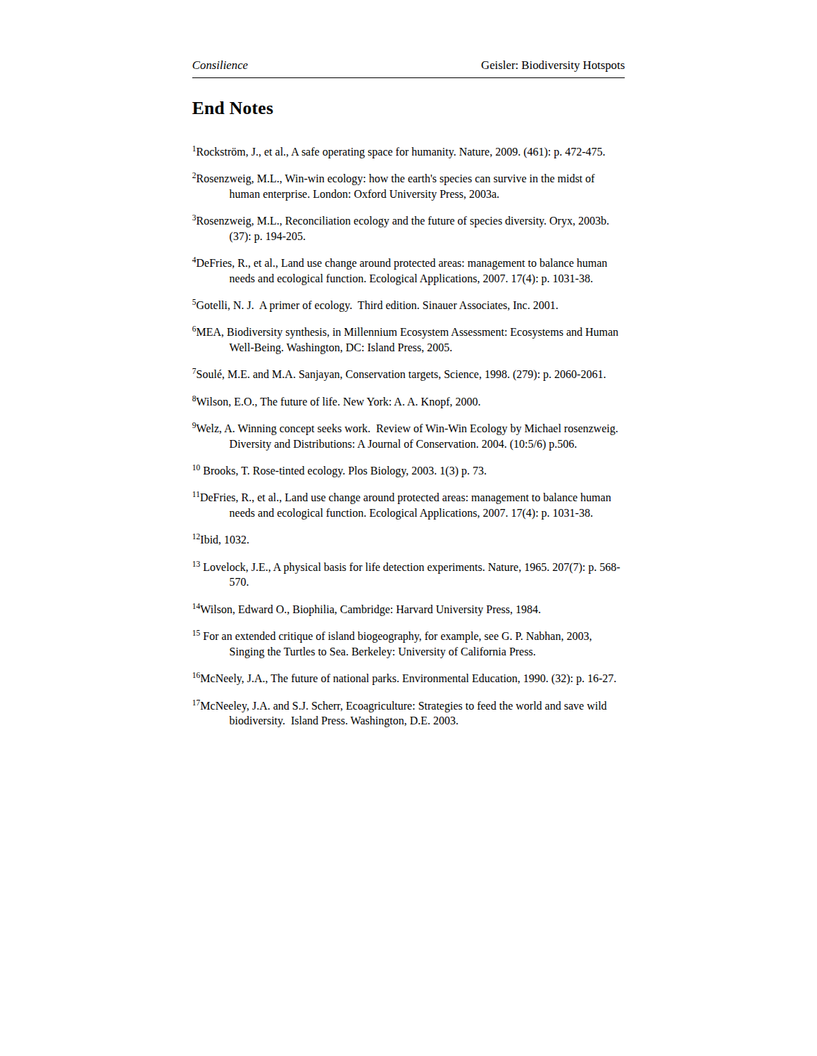Consilience Geisler: Biodiversity Hotspots
End Notes
1Rockström, J., et al., A safe operating space for humanity. Nature, 2009. (461): p. 472-475.
2Rosenzweig, M.L., Win-win ecology: how the earth's species can survive in the midst of human enterprise. London: Oxford University Press, 2003a.
3Rosenzweig, M.L., Reconciliation ecology and the future of species diversity. Oryx, 2003b. (37): p. 194-205.
4DeFries, R., et al., Land use change around protected areas: management to balance human needs and ecological function. Ecological Applications, 2007. 17(4): p. 1031-38.
5Gotelli, N. J. A primer of ecology. Third edition. Sinauer Associates, Inc. 2001.
6MEA, Biodiversity synthesis, in Millennium Ecosystem Assessment: Ecosystems and Human Well-Being. Washington, DC: Island Press, 2005.
7Soulé, M.E. and M.A. Sanjayan, Conservation targets, Science, 1998. (279): p. 2060-2061.
8Wilson, E.O., The future of life. New York: A. A. Knopf, 2000.
9Welz, A. Winning concept seeks work. Review of Win-Win Ecology by Michael rosenzweig. Diversity and Distributions: A Journal of Conservation. 2004. (10:5/6) p.506.
10 Brooks, T. Rose-tinted ecology. Plos Biology, 2003. 1(3) p. 73.
11DeFries, R., et al., Land use change around protected areas: management to balance human needs and ecological function. Ecological Applications, 2007. 17(4): p. 1031-38.
12Ibid, 1032.
13 Lovelock, J.E., A physical basis for life detection experiments. Nature, 1965. 207(7): p. 568-570.
14Wilson, Edward O., Biophilia, Cambridge: Harvard University Press, 1984.
15 For an extended critique of island biogeography, for example, see G. P. Nabhan, 2003, Singing the Turtles to Sea. Berkeley: University of California Press.
16McNeely, J.A., The future of national parks. Environmental Education, 1990. (32): p. 16-27.
17McNeeley, J.A. and S.J. Scherr, Ecoagriculture: Strategies to feed the world and save wild biodiversity. Island Press. Washington, D.E. 2003.